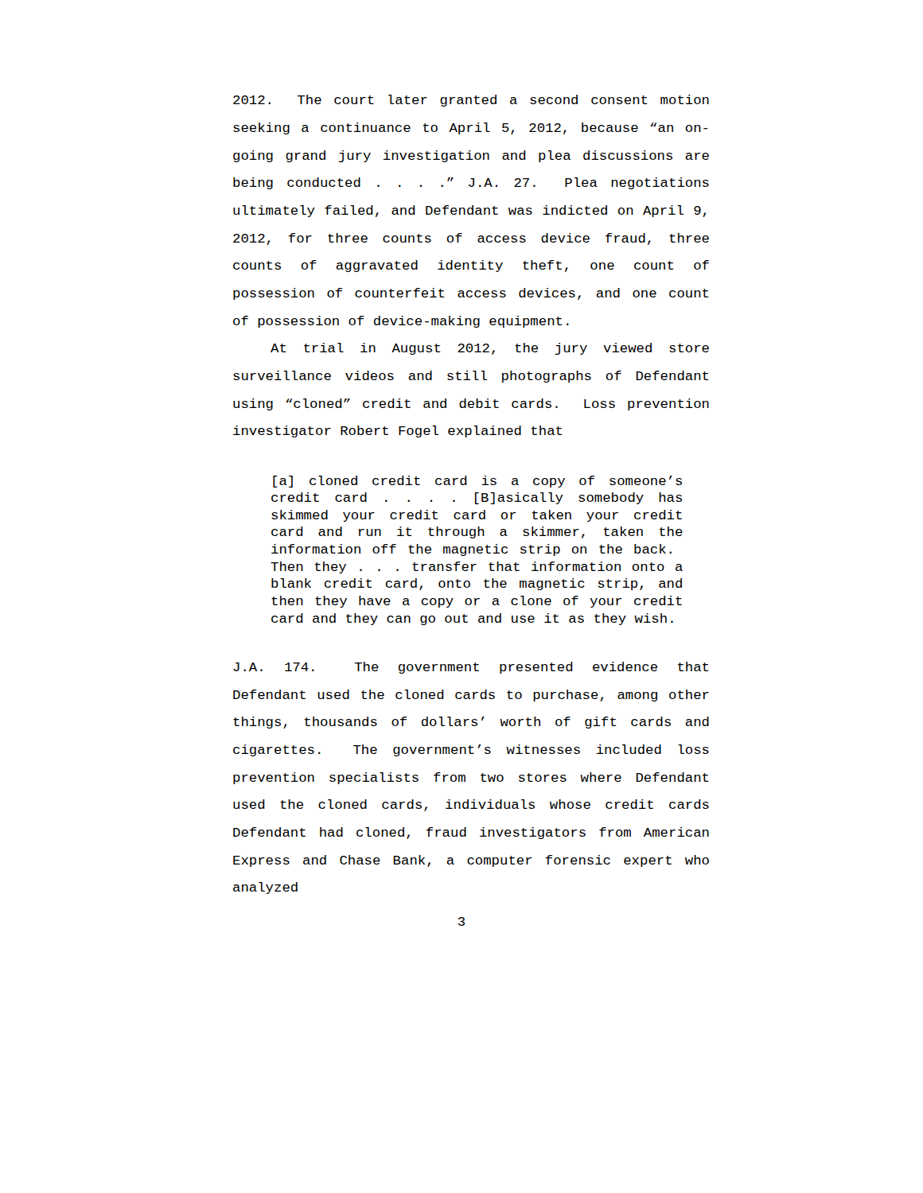2012. The court later granted a second consent motion seeking a continuance to April 5, 2012, because “an on-going grand jury investigation and plea discussions are being conducted . . . .” J.A. 27. Plea negotiations ultimately failed, and Defendant was indicted on April 9, 2012, for three counts of access device fraud, three counts of aggravated identity theft, one count of possession of counterfeit access devices, and one count of possession of device-making equipment.
At trial in August 2012, the jury viewed store surveillance videos and still photographs of Defendant using “cloned” credit and debit cards. Loss prevention investigator Robert Fogel explained that
[a] cloned credit card is a copy of someone’s credit card . . . . [B]asically somebody has skimmed your credit card or taken your credit card and run it through a skimmer, taken the information off the magnetic strip on the back. Then they . . . transfer that information onto a blank credit card, onto the magnetic strip, and then they have a copy or a clone of your credit card and they can go out and use it as they wish.
J.A. 174. The government presented evidence that Defendant used the cloned cards to purchase, among other things, thousands of dollars’ worth of gift cards and cigarettes. The government’s witnesses included loss prevention specialists from two stores where Defendant used the cloned cards, individuals whose credit cards Defendant had cloned, fraud investigators from American Express and Chase Bank, a computer forensic expert who analyzed
3